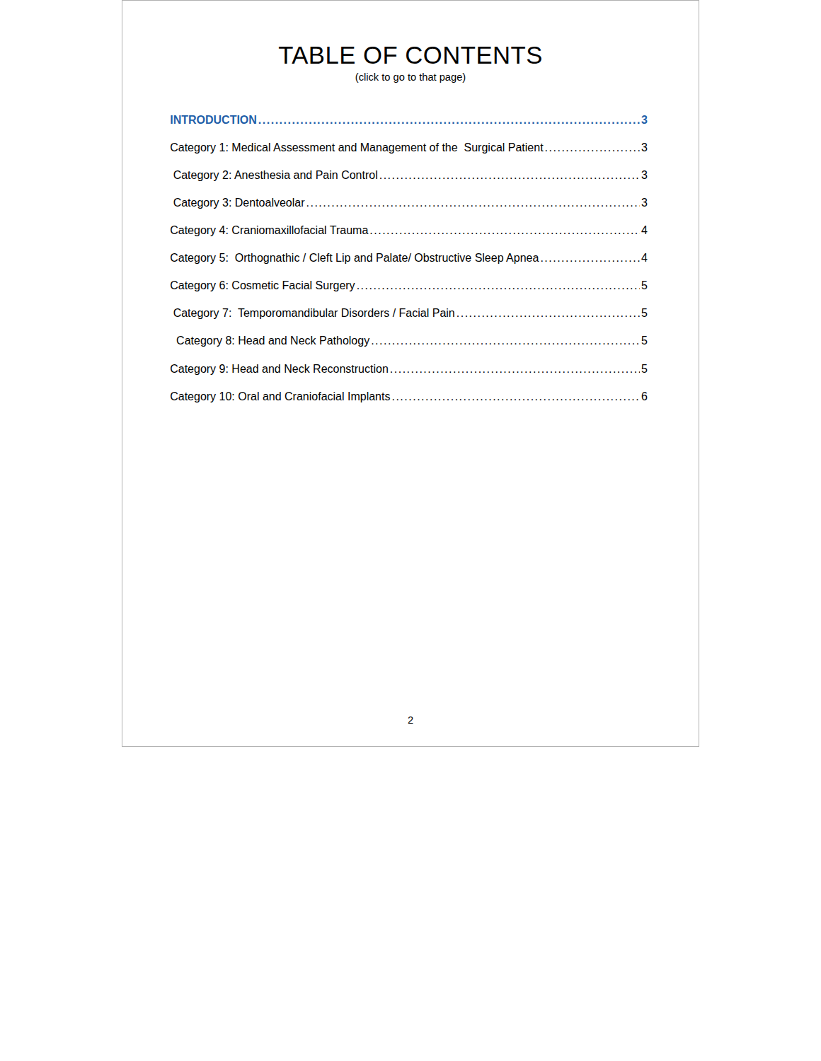TABLE OF CONTENTS
(click to go to that page)
INTRODUCTION ........................................................................................................................... 3
Category 1: Medical Assessment and Management of the Surgical Patient ..................................... 3
Category 2: Anesthesia and Pain Control ......................................................................................... 3
Category 3: Dentoalveolar ............................................................................................................... 3
Category 4: Craniomaxillofacial Trauma ........................................................................................... 4
Category 5: Orthognathic / Cleft Lip and Palate/ Obstructive Sleep Apnea ......................................... 4
Category 6: Cosmetic Facial Surgery ................................................................................................ 5
Category 7: Temporomandibular Disorders / Facial Pain ..................................................................... 5
Category 8: Head and Neck Pathology ............................................................................................ 5
Category 9: Head and Neck Reconstruction ..................................................................................... 5
Category 10: Oral and Craniofacial Implants ..................................................................................... 6
2